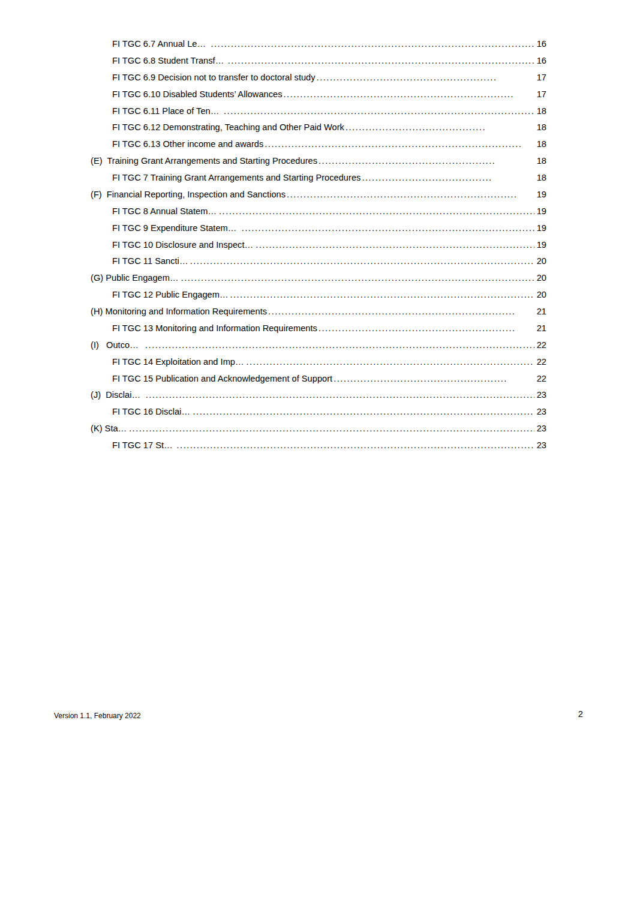FI TGC 6.7 Annual Leave .................................................................................................. 16
FI TGC 6.8 Student Transfers ............................................................................................ 16
FI TGC 6.9 Decision not to transfer to doctoral study ...................................................... 17
FI TGC 6.10 Disabled Students’ Allowances ..................................................................... 17
FI TGC 6.11 Place of Tenure ............................................................................................. 18
FI TGC 6.12 Demonstrating, Teaching and Other Paid Work .......................................... 18
FI TGC 6.13 Other income and awards ............................................................................. 18
(E) Training Grant Arrangements and Starting Procedures ..................................................... 18
FI TGC 7 Training Grant Arrangements and Starting Procedures ....................................... 18
(F) Financial Reporting, Inspection and Sanctions ..................................................................... 19
FI TGC 8 Annual Statement ................................................................................................ 19
FI TGC 9 Expenditure Statements .......................................................................................... 19
FI TGC 10 Disclosure and Inspection .................................................................................... 19
FI TGC 11 Sanctions ............................................................................................................. 20
(G) Public Engagement ............................................................................................................ 20
FI TGC 12 Public Engagement ............................................................................................. 20
(H) Monitoring and Information Requirements .......................................................................... 21
FI TGC 13 Monitoring and Information Requirements ........................................................... 21
(I) Outcomes ......................................................................................................................... 22
FI TGC 14 Exploitation and Impact ....................................................................................... 22
FI TGC 15 Publication and Acknowledgement of Support .................................................... 22
(J) Disclaimer ......................................................................................................................... 23
FI TGC 16 Disclaimer ............................................................................................................ 23
(K) Status ............................................................................................................................... 23
FI TGC 17 Status ................................................................................................................... 23
Version 1.1, February 2022 2